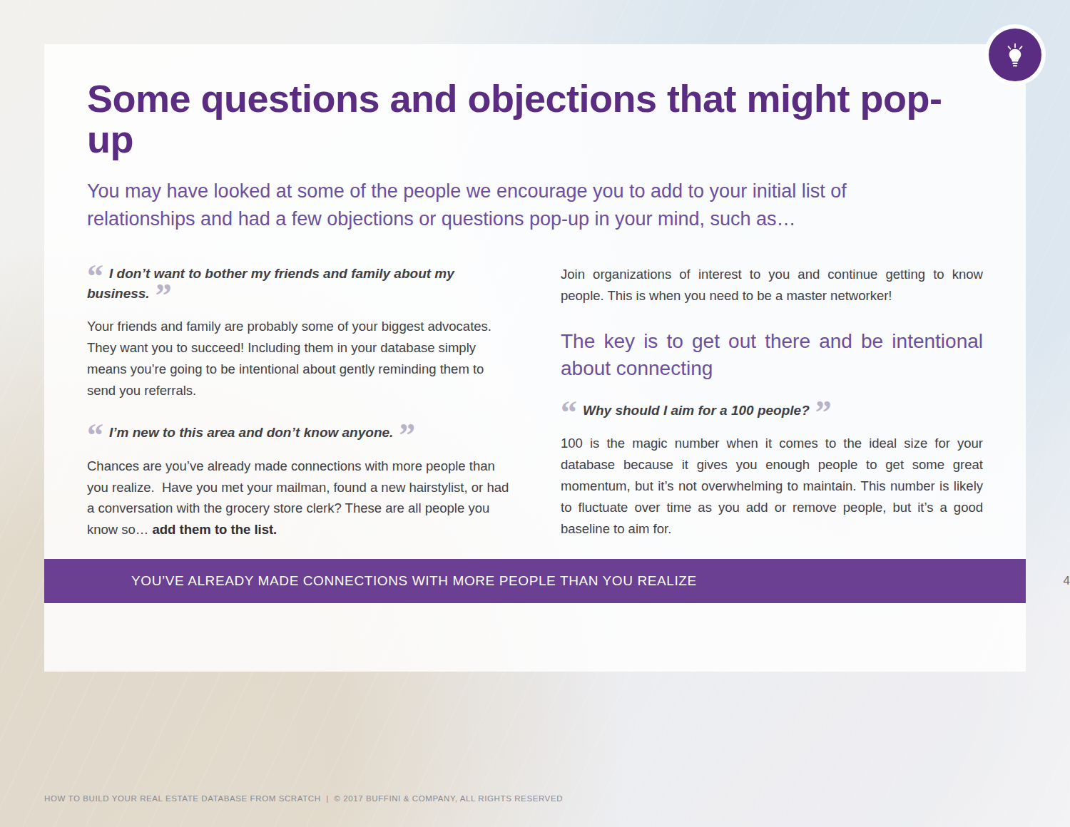Some questions and objections that might pop-up
You may have looked at some of the people we encourage you to add to your initial list of relationships and had a few objections or questions pop-up in your mind, such as…
“I don’t want to bother my friends and family about my business.”
Your friends and family are probably some of your biggest advocates. They want you to succeed! Including them in your database simply means you’re going to be intentional about gently reminding them to send you referrals.
“I’m new to this area and don’t know anyone.”
Chances are you’ve already made connections with more people than you realize. Have you met your mailman, found a new hairstylist, or had a conversation with the grocery store clerk? These are all people you know so… add them to the list.
Join organizations of interest to you and continue getting to know people. This is when you need to be a master networker!
The key is to get out there and be intentional about connecting
“Why should I aim for a 100 people?”
100 is the magic number when it comes to the ideal size for your database because it gives you enough people to get some great momentum, but it’s not overwhelming to maintain. This number is likely to fluctuate over time as you add or remove people, but it’s a good baseline to aim for.
You’ve already made connections with more people than you realize
4
How to build your real estate database from scratch | © 2017 Buffini & Company, all rights reserved